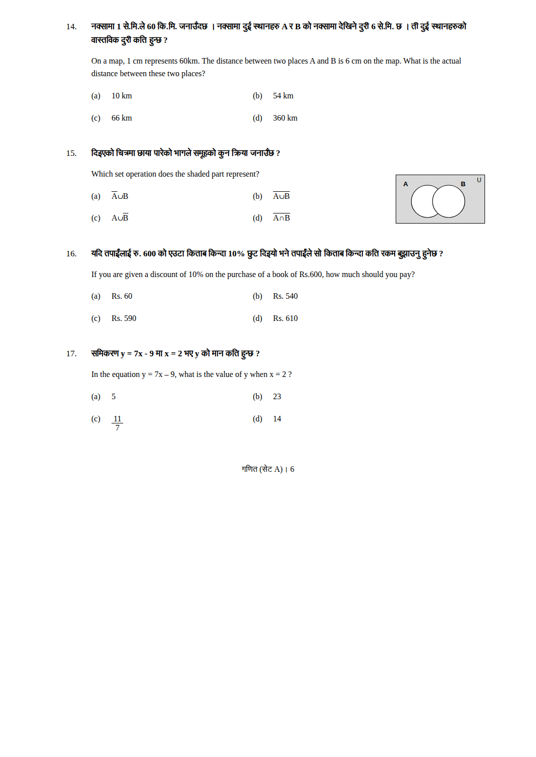14. नक्सामा 1 से.मि.ले 60 कि.मि. जनाउँदछ । नक्सामा दुई स्थानहरु A र B को नक्सामा देखिने दुरी 6 से.मि. छ । ती दुई स्थानहरुको वास्तविक दुरी कति हुन्छ ?
On a map, 1 cm represents 60km. The distance between two places A and B is 6 cm on the map. What is the actual distance between these two places?
(a) 10 km
(b) 54 km
(c) 66 km
(d) 360 km
15. दिइएको चित्रमा छाया पारेको भागले समूहको कुन क्रिया जनाउँछ ?
Which set operation does the shaded part represent?
A B U
(a) A∪B
(b) A∪B
(c) A∪B
(d) A∩B
16. यदि तपाईंलाई रु. 600 को एउटा किताब किन्दा 10% छुट दिइयो भने तपाईंले सो किताब किन्दा कति रकम बुझाउनु हुनेछ ?
If you are given a discount of 10% on the purchase of a book of Rs.600, how much should you pay?
(a) Rs. 60
(b) Rs. 540
(c) Rs. 590
(d) Rs. 610
17. समिकरण y = 7x - 9 मा x = 2 भए y को मान कति हुन्छ ?
In the equation y = 7x – 9, what is the value of y when x = 2 ?
(a) 5
(b) 23
(c) 117
(d) 14
गणित (सेट A)। 6